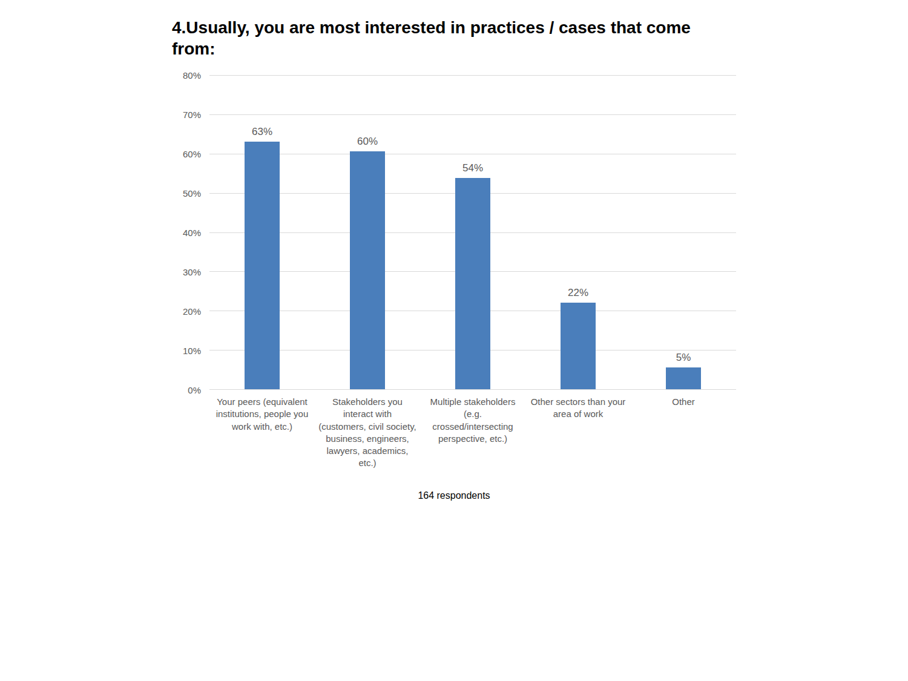4.Usually, you are most interested in practices / cases that come from:
80% 70% 60% 50% 40% 30% 20% 10% 0%
63%
60%
54%
22%
5%
Your peers (equivalent institutions, people you work with, etc.)
Stakeholders you interact with (customers, civil society, business, engineers, lawyers, academics, etc.)
Multiple stakeholders (e.g. crossed/intersecting perspective, etc.)
Other sectors than your area of work
Other
164 respondents